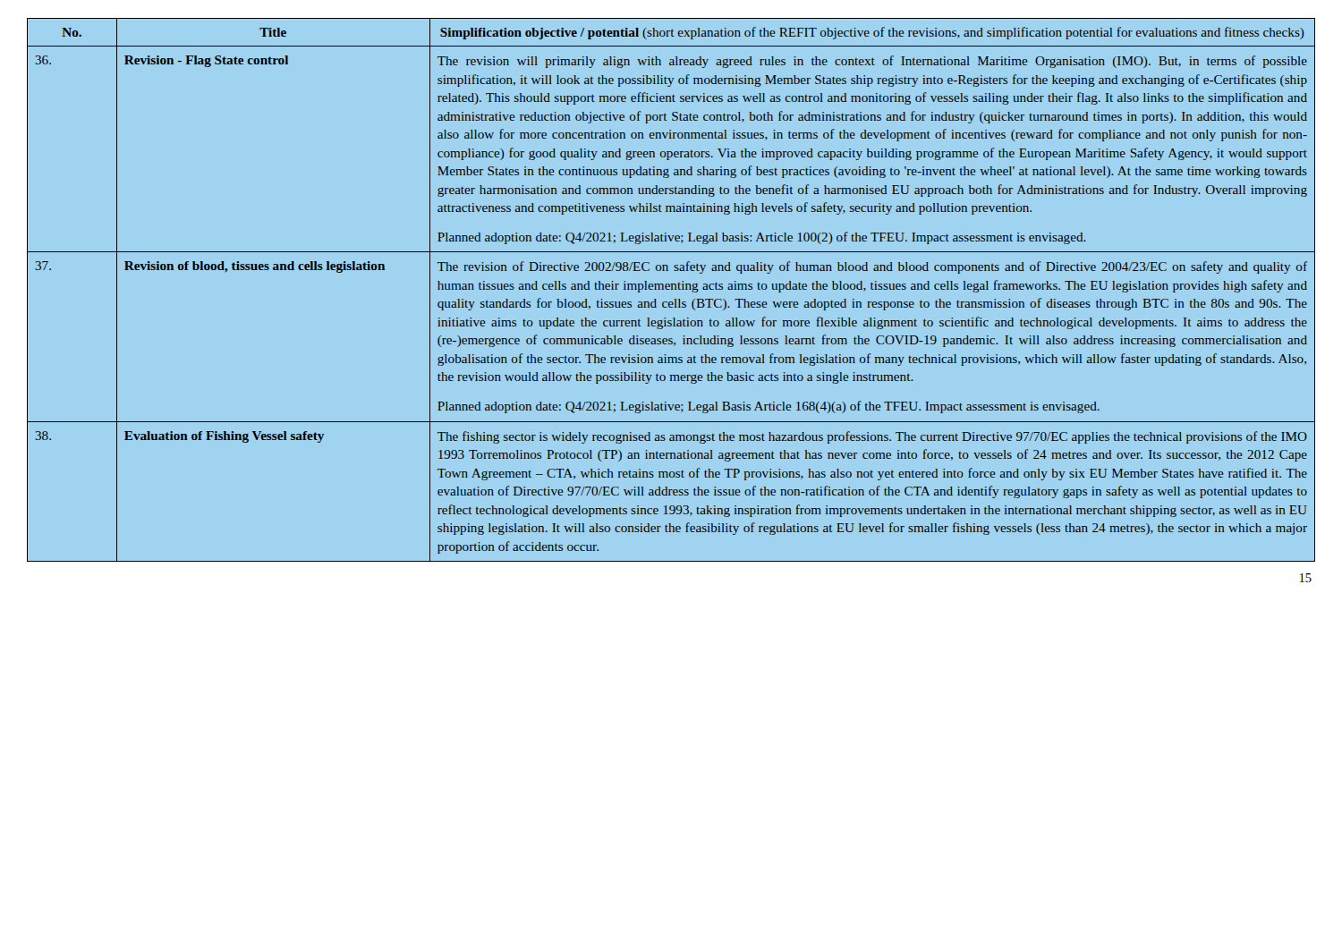| No. | Title | Simplification objective / potential (short explanation of the REFIT objective of the revisions, and simplification potential for evaluations and fitness checks) |
| --- | --- | --- |
| 36. | Revision - Flag State control | The revision will primarily align with already agreed rules in the context of International Maritime Organisation (IMO). But, in terms of possible simplification, it will look at the possibility of modernising Member States ship registry into e-Registers for the keeping and exchanging of e-Certificates (ship related). This should support more efficient services as well as control and monitoring of vessels sailing under their flag. It also links to the simplification and administrative reduction objective of port State control, both for administrations and for industry (quicker turnaround times in ports). In addition, this would also allow for more concentration on environmental issues, in terms of the development of incentives (reward for compliance and not only punish for non-compliance) for good quality and green operators. Via the improved capacity building programme of the European Maritime Safety Agency, it would support Member States in the continuous updating and sharing of best practices (avoiding to 're-invent the wheel' at national level). At the same time working towards greater harmonisation and common understanding to the benefit of a harmonised EU approach both for Administrations and for Industry. Overall improving attractiveness and competitiveness whilst maintaining high levels of safety, security and pollution prevention. Planned adoption date: Q4/2021; Legislative; Legal basis: Article 100(2) of the TFEU. Impact assessment is envisaged. |
| 37. | Revision of blood, tissues and cells legislation | The revision of Directive 2002/98/EC on safety and quality of human blood and blood components and of Directive 2004/23/EC on safety and quality of human tissues and cells and their implementing acts aims to update the blood, tissues and cells legal frameworks. The EU legislation provides high safety and quality standards for blood, tissues and cells (BTC). These were adopted in response to the transmission of diseases through BTC in the 80s and 90s. The initiative aims to update the current legislation to allow for more flexible alignment to scientific and technological developments. It aims to address the (re-)emergence of communicable diseases, including lessons learnt from the COVID-19 pandemic. It will also address increasing commercialisation and globalisation of the sector. The revision aims at the removal from legislation of many technical provisions, which will allow faster updating of standards. Also, the revision would allow the possibility to merge the basic acts into a single instrument. Planned adoption date: Q4/2021; Legislative; Legal Basis Article 168(4)(a) of the TFEU. Impact assessment is envisaged. |
| 38. | Evaluation of Fishing Vessel safety | The fishing sector is widely recognised as amongst the most hazardous professions. The current Directive 97/70/EC applies the technical provisions of the IMO 1993 Torremolinos Protocol (TP) an international agreement that has never come into force, to vessels of 24 metres and over. Its successor, the 2012 Cape Town Agreement – CTA, which retains most of the TP provisions, has also not yet entered into force and only by six EU Member States have ratified it. The evaluation of Directive 97/70/EC will address the issue of the non-ratification of the CTA and identify regulatory gaps in safety as well as potential updates to reflect technological developments since 1993, taking inspiration from improvements undertaken in the international merchant shipping sector, as well as in EU shipping legislation. It will also consider the feasibility of regulations at EU level for smaller fishing vessels (less than 24 metres), the sector in which a major proportion of accidents occur. |
15